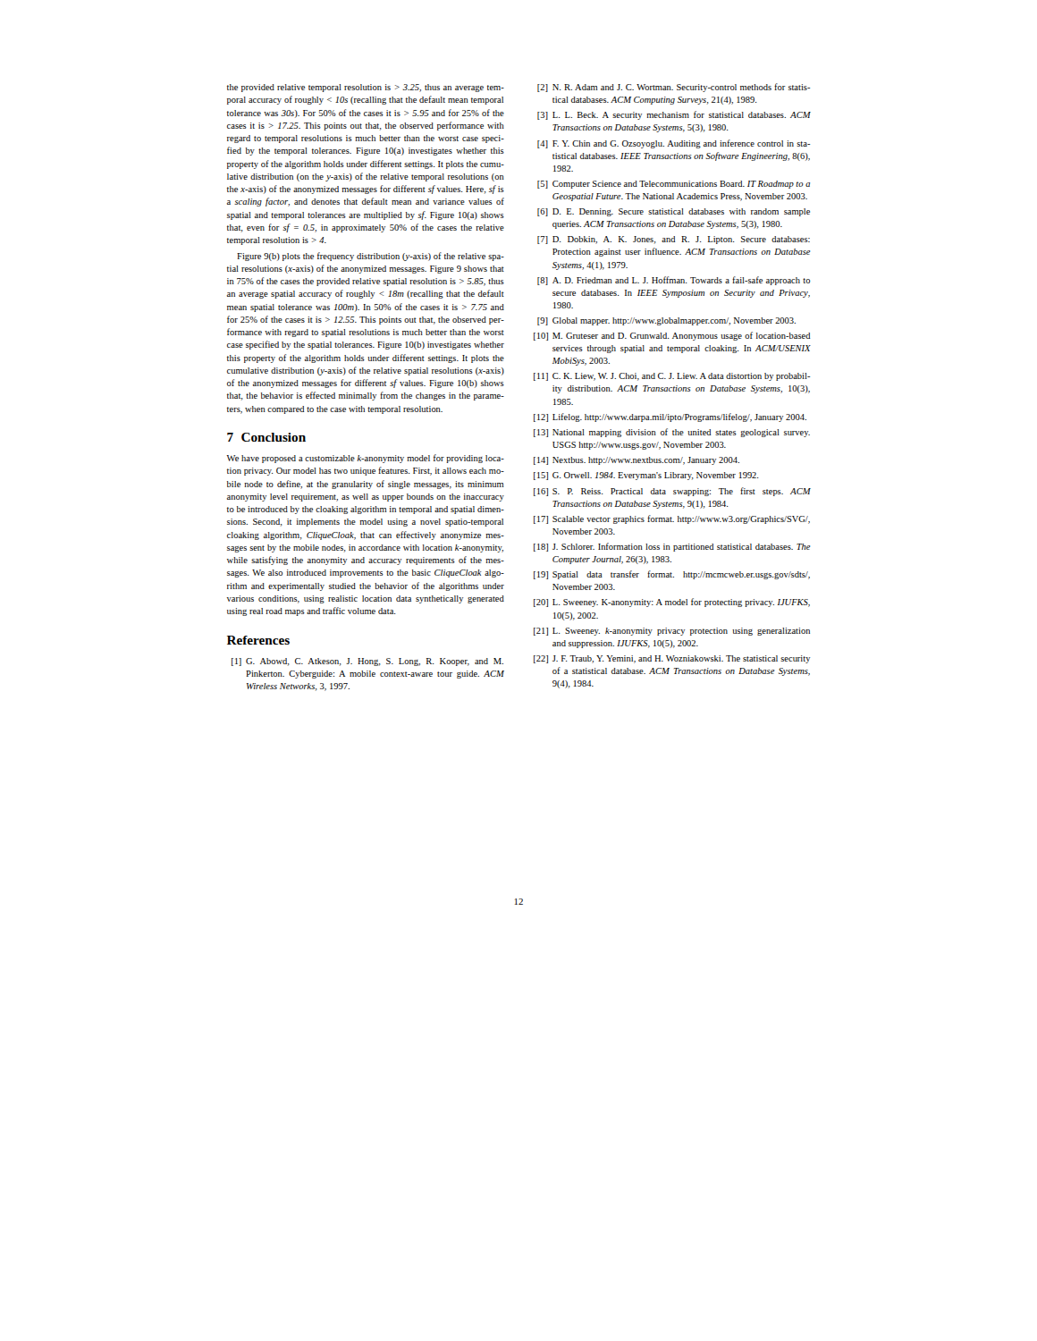the provided relative temporal resolution is > 3.25, thus an average temporal accuracy of roughly < 10s (recalling that the default mean temporal tolerance was 30s). For 50% of the cases it is > 5.95 and for 25% of the cases it is > 17.25. This points out that, the observed performance with regard to temporal resolutions is much better than the worst case specified by the temporal tolerances. Figure 10(a) investigates whether this property of the algorithm holds under different settings. It plots the cumulative distribution (on the y-axis) of the relative temporal resolutions (on the x-axis) of the anonymized messages for different sf values. Here, sf is a scaling factor, and denotes that default mean and variance values of spatial and temporal tolerances are multiplied by sf. Figure 10(a) shows that, even for sf = 0.5, in approximately 50% of the cases the relative temporal resolution is > 4.
Figure 9(b) plots the frequency distribution (y-axis) of the relative spatial resolutions (x-axis) of the anonymized messages. Figure 9 shows that in 75% of the cases the provided relative spatial resolution is > 5.85, thus an average spatial accuracy of roughly < 18m (recalling that the default mean spatial tolerance was 100m). In 50% of the cases it is > 7.75 and for 25% of the cases it is > 12.55. This points out that, the observed performance with regard to spatial resolutions is much better than the worst case specified by the spatial tolerances. Figure 10(b) investigates whether this property of the algorithm holds under different settings. It plots the cumulative distribution (y-axis) of the relative spatial resolutions (x-axis) of the anonymized messages for different sf values. Figure 10(b) shows that, the behavior is effected minimally from the changes in the parameters, when compared to the case with temporal resolution.
7 Conclusion
We have proposed a customizable k-anonymity model for providing location privacy. Our model has two unique features. First, it allows each mobile node to define, at the granularity of single messages, its minimum anonymity level requirement, as well as upper bounds on the inaccuracy to be introduced by the cloaking algorithm in temporal and spatial dimensions. Second, it implements the model using a novel spatio-temporal cloaking algorithm, CliqueCloak, that can effectively anonymize messages sent by the mobile nodes, in accordance with location k-anonymity, while satisfying the anonymity and accuracy requirements of the messages. We also introduced improvements to the basic CliqueCloak algorithm and experimentally studied the behavior of the algorithms under various conditions, using realistic location data synthetically generated using real road maps and traffic volume data.
References
[1] G. Abowd, C. Atkeson, J. Hong, S. Long, R. Kooper, and M. Pinkerton. Cyberguide: A mobile context-aware tour guide. ACM Wireless Networks, 3, 1997.
[2] N. R. Adam and J. C. Wortman. Security-control methods for statistical databases. ACM Computing Surveys, 21(4), 1989.
[3] L. L. Beck. A security mechanism for statistical databases. ACM Transactions on Database Systems, 5(3), 1980.
[4] F. Y. Chin and G. Ozsoyoglu. Auditing and inference control in statistical databases. IEEE Transactions on Software Engineering, 8(6), 1982.
[5] Computer Science and Telecommunications Board. IT Roadmap to a Geospatial Future. The National Academics Press, November 2003.
[6] D. E. Denning. Secure statistical databases with random sample queries. ACM Transactions on Database Systems, 5(3), 1980.
[7] D. Dobkin, A. K. Jones, and R. J. Lipton. Secure databases: Protection against user influence. ACM Transactions on Database Systems, 4(1), 1979.
[8] A. D. Friedman and L. J. Hoffman. Towards a fail-safe approach to secure databases. In IEEE Symposium on Security and Privacy, 1980.
[9] Global mapper. http://www.globalmapper.com/, November 2003.
[10] M. Gruteser and D. Grunwald. Anonymous usage of location-based services through spatial and temporal cloaking. In ACM/USENIX MobiSys, 2003.
[11] C. K. Liew, W. J. Choi, and C. J. Liew. A data distortion by probability distribution. ACM Transactions on Database Systems, 10(3), 1985.
[12] Lifelog. http://www.darpa.mil/ipto/Programs/lifelog/, January 2004.
[13] National mapping division of the united states geological survey. USGS http://www.usgs.gov/, November 2003.
[14] Nextbus. http://www.nextbus.com/, January 2004.
[15] G. Orwell. 1984. Everyman's Library, November 1992.
[16] S. P. Reiss. Practical data swapping: The first steps. ACM Transactions on Database Systems, 9(1), 1984.
[17] Scalable vector graphics format. http://www.w3.org/Graphics/SVG/, November 2003.
[18] J. Schlorer. Information loss in partitioned statistical databases. The Computer Journal, 26(3), 1983.
[19] Spatial data transfer format. http://mcmcweb.er.usgs.gov/sdts/, November 2003.
[20] L. Sweeney. K-anonymity: A model for protecting privacy. IJUFKS, 10(5), 2002.
[21] L. Sweeney. k-anonymity privacy protection using generalization and suppression. IJUFKS, 10(5), 2002.
[22] J. F. Traub, Y. Yemini, and H. Wozniakowski. The statistical security of a statistical database. ACM Transactions on Database Systems, 9(4), 1984.
12